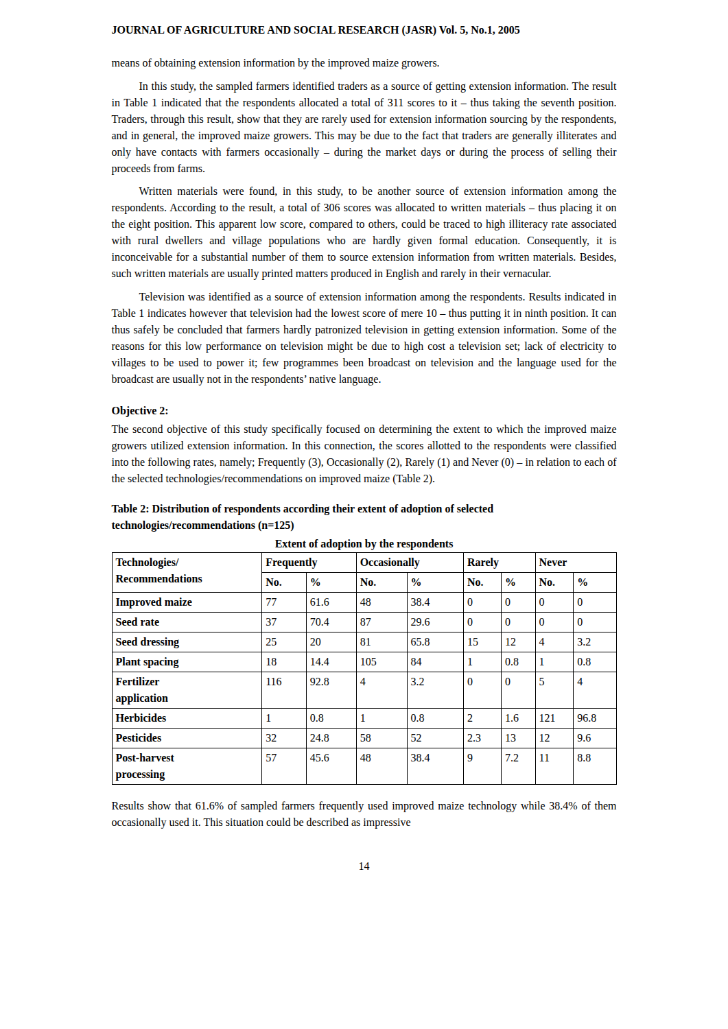JOURNAL OF AGRICULTURE AND SOCIAL RESEARCH (JASR) Vol. 5, No.1, 2005
means of obtaining extension information by the improved maize growers.
In this study, the sampled farmers identified traders as a source of getting extension information. The result in Table 1 indicated that the respondents allocated a total of 311 scores to it – thus taking the seventh position. Traders, through this result, show that they are rarely used for extension information sourcing by the respondents, and in general, the improved maize growers. This may be due to the fact that traders are generally illiterates and only have contacts with farmers occasionally – during the market days or during the process of selling their proceeds from farms.
Written materials were found, in this study, to be another source of extension information among the respondents. According to the result, a total of 306 scores was allocated to written materials – thus placing it on the eight position. This apparent low score, compared to others, could be traced to high illiteracy rate associated with rural dwellers and village populations who are hardly given formal education. Consequently, it is inconceivable for a substantial number of them to source extension information from written materials. Besides, such written materials are usually printed matters produced in English and rarely in their vernacular.
Television was identified as a source of extension information among the respondents. Results indicated in Table 1 indicates however that television had the lowest score of mere 10 – thus putting it in ninth position. It can thus safely be concluded that farmers hardly patronized television in getting extension information. Some of the reasons for this low performance on television might be due to high cost a television set; lack of electricity to villages to be used to power it; few programmes been broadcast on television and the language used for the broadcast are usually not in the respondents’ native language.
Objective 2:
The second objective of this study specifically focused on determining the extent to which the improved maize growers utilized extension information. In this connection, the scores allotted to the respondents were classified into the following rates, namely; Frequently (3), Occasionally (2), Rarely (1) and Never (0) – in relation to each of the selected technologies/recommendations on improved maize (Table 2).
Table 2: Distribution of respondents according their extent of adoption of selected technologies/recommendations (n=125)
Extent of adoption by the respondents
| Technologies/ Recommendations | Frequently | Occasionally | Rarely | Never |
| --- | --- | --- | --- | --- |
| No. | % | No. | % | No. | % | No. | % |
| Improved maize | 77 | 61.6 | 48 | 38.4 | 0 | 0 | 0 | 0 |
| Seed rate | 37 | 70.4 | 87 | 29.6 | 0 | 0 | 0 | 0 |
| Seed dressing | 25 | 20 | 81 | 65.8 | 15 | 12 | 4 | 3.2 |
| Plant spacing | 18 | 14.4 | 105 | 84 | 1 | 0.8 | 1 | 0.8 |
| Fertilizer application | 116 | 92.8 | 4 | 3.2 | 0 | 0 | 5 | 4 |
| Herbicides | 1 | 0.8 | 1 | 0.8 | 2 | 1.6 | 121 | 96.8 |
| Pesticides | 32 | 24.8 | 58 | 52 | 2.3 | 13 | 12 | 9.6 |
| Post-harvest processing | 57 | 45.6 | 48 | 38.4 | 9 | 7.2 | 11 | 8.8 |
Results show that 61.6% of sampled farmers frequently used improved maize technology while 38.4% of them occasionally used it. This situation could be described as impressive
14